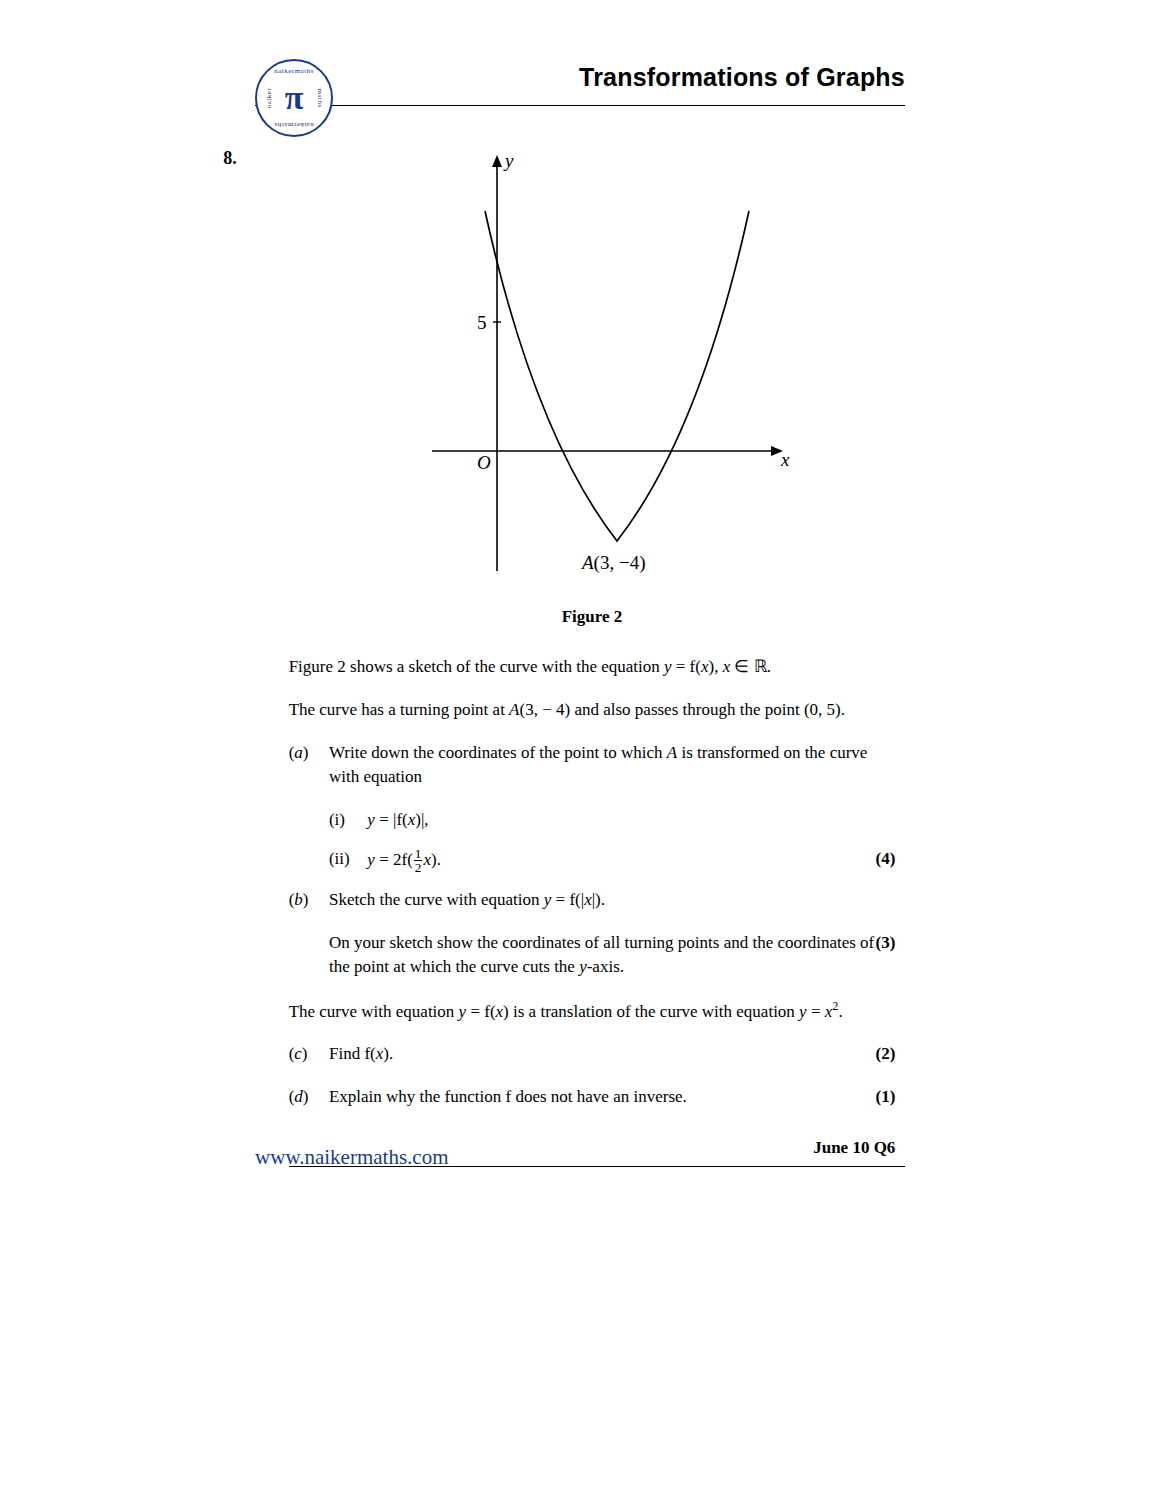naikermaths naikermaths naiker maths
π
Transformations of Graphs
8.
y x O 5 A(3, −4)
Figure 2
Figure 2 shows a sketch of the curve with the equation y = f(x), x ∈ ℝ.
The curve has a turning point at A(3, − 4) and also passes through the point (0, 5).
(a)
Write down the coordinates of the point to which A is transformed on the curve with equation
(i)
y = |f(x)|,
(ii)
(4) y = 2f(12 x).
(b)
Sketch the curve with equation y = f(|x|).
(3) On your sketch show the coordinates of all turning points and the coordinates of the point at which the curve cuts the y-axis.
The curve with equation y = f(x) is a translation of the curve with equation y = x2.
(c)
(2) Find f(x).
(d)
(1) Explain why the function f does not have an inverse.
June 10 Q6
www.naikermaths.com